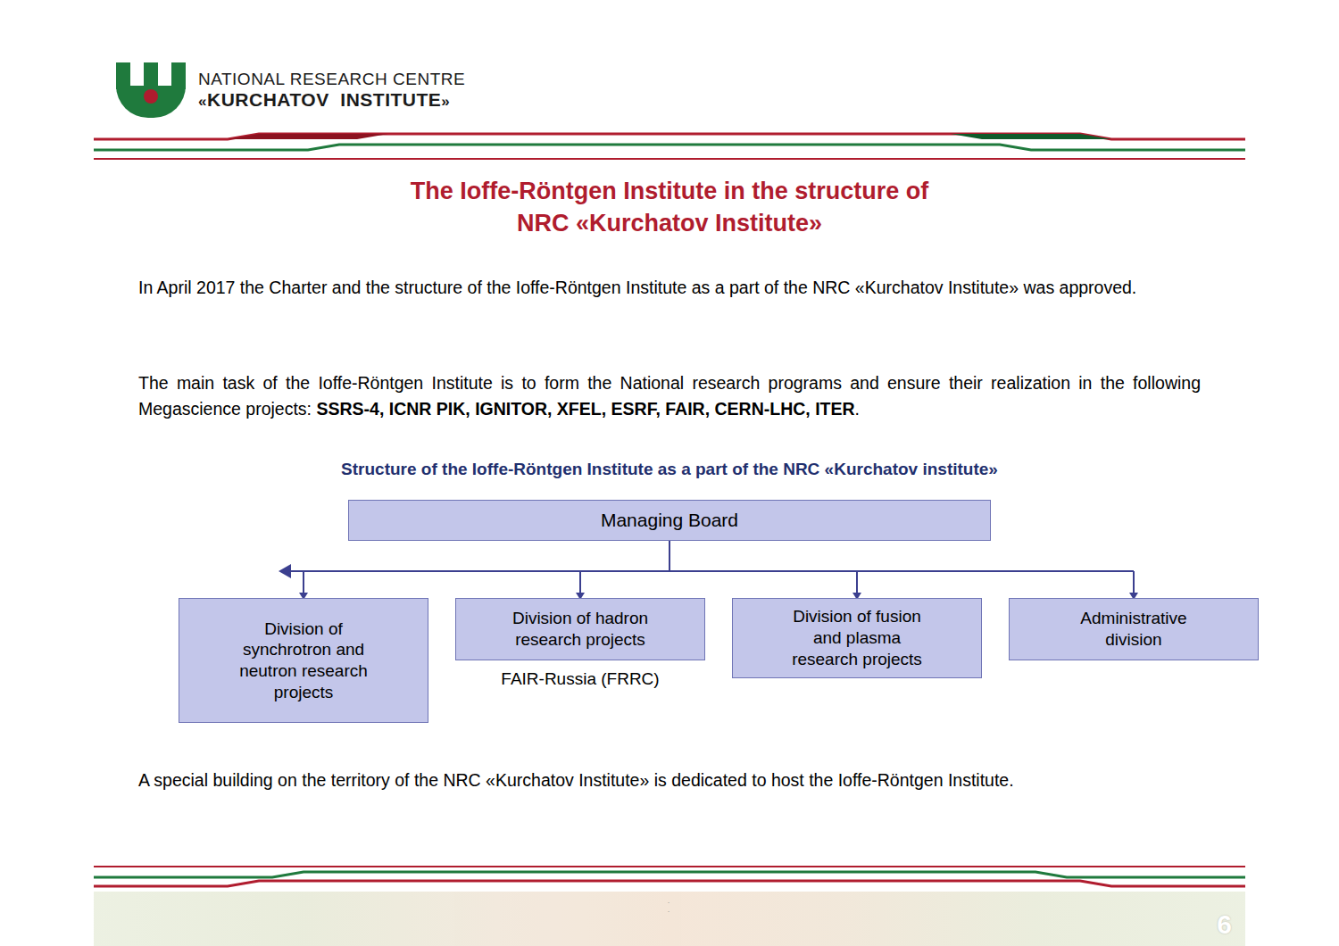NATIONAL RESEARCH CENTRE
«KURCHATOV INSTITUTE»
The Ioffe-Röntgen Institute in the structure of
NRC «Kurchatov Institute»
In April 2017 the Charter and the structure of the Ioffe-Röntgen Institute as a part of the NRC «Kurchatov Institute» was approved.
The main task of the Ioffe-Röntgen Institute is to form the National research programs and ensure their realization in the following Megascience projects: SSRS-4, ICNR PIK, IGNITOR, XFEL, ESRF, FAIR, CERN-LHC, ITER.
Structure of the Ioffe-Röntgen Institute as a part of the NRC «Kurchatov institute»
Managing Board
Division of
synchrotron and
neutron research
projects
Division of hadron
research projects
Division of fusion
and plasma
research projects
Administrative
division
FAIR-Russia (FRRC)
A special building on the territory of the NRC «Kurchatov Institute» is dedicated to host the Ioffe-Röntgen Institute.
.
.
6